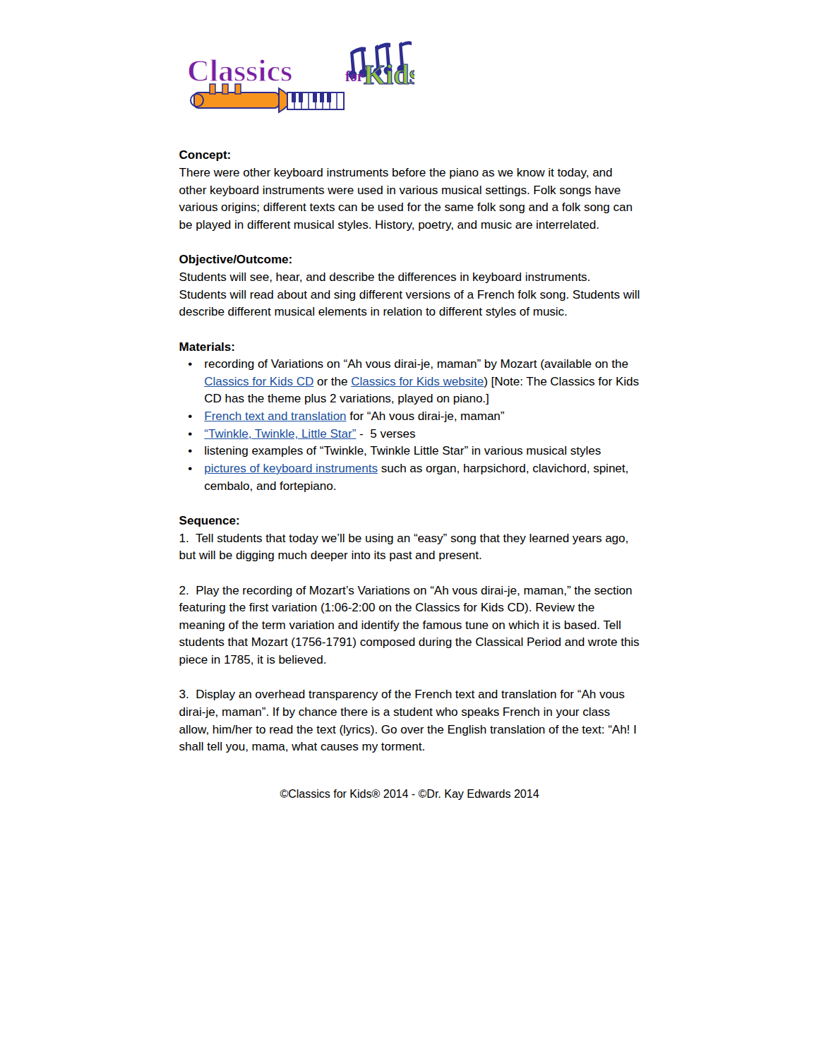Classics for Kids
Concept:
There were other keyboard instruments before the piano as we know it today, and other keyboard instruments were used in various musical settings. Folk songs have various origins; different texts can be used for the same folk song and a folk song can be played in different musical styles. History, poetry, and music are interrelated.
Objective/Outcome:
Students will see, hear, and describe the differences in keyboard instruments. Students will read about and sing different versions of a French folk song. Students will describe different musical elements in relation to different styles of music.
Materials:
recording of Variations on “Ah vous dirai-je, maman” by Mozart (available on the Classics for Kids CD or the Classics for Kids website) [Note: The Classics for Kids CD has the theme plus 2 variations, played on piano.]
French text and translation for “Ah vous dirai-je, maman”
“Twinkle, Twinkle, Little Star” - 5 verses
listening examples of “Twinkle, Twinkle Little Star” in various musical styles
pictures of keyboard instruments such as organ, harpsichord, clavichord, spinet, cembalo, and fortepiano.
Sequence:
1. Tell students that today we’ll be using an “easy” song that they learned years ago, but will be digging much deeper into its past and present.
2. Play the recording of Mozart’s Variations on “Ah vous dirai-je, maman,” the section featuring the first variation (1:06-2:00 on the Classics for Kids CD). Review the meaning of the term variation and identify the famous tune on which it is based. Tell students that Mozart (1756-1791) composed during the Classical Period and wrote this piece in 1785, it is believed.
3. Display an overhead transparency of the French text and translation for “Ah vous dirai-je, maman”. If by chance there is a student who speaks French in your class allow, him/her to read the text (lyrics). Go over the English translation of the text: “Ah! I shall tell you, mama, what causes my torment.
©Classics for Kids® 2014 - ©Dr. Kay Edwards 2014